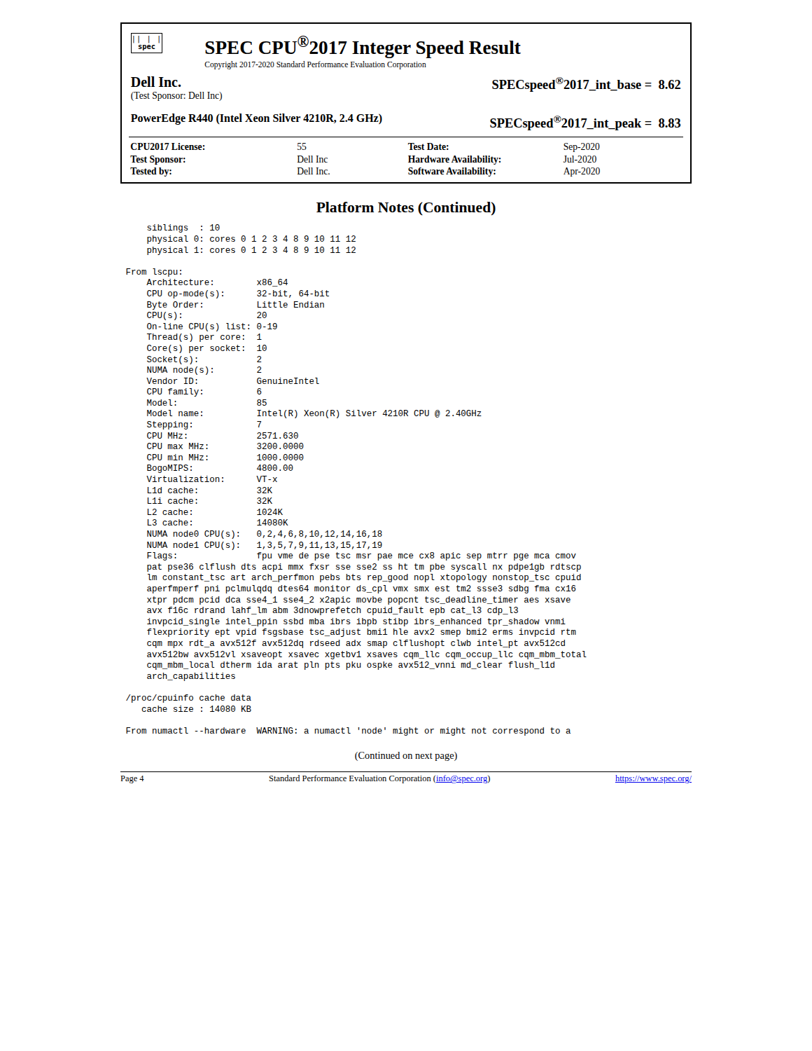| // / / spec | SPEC CPU ® 2017 Integer Speed Result Copyright 2017-2020 Standard Performance Evaluation Corporation |
| Dell Inc. (Test Sponsor: Dell Inc) | SPECspeed ® 2017_int_base = 8.62 |
| PowerEdge R440 (Intel Xeon Silver 4210R, 2.4 GHz) | SPECspeed ® 2017_int_peak = 8.83 |
| CPU2017 License: | 55 | Test Date: | Sep-2020 |
| Test Sponsor: | Dell Inc | Hardware Availability: | Jul-2020 |
| Tested by: | Dell Inc. | Software Availability: | Apr-2020 |
Platform Notes (Continued)
     siblings  : 10
     physical 0: cores 0 1 2 3 4 8 9 10 11 12
     physical 1: cores 0 1 2 3 4 8 9 10 11 12

 From lscpu:
     Architecture:        x86_64
     CPU op-mode(s):      32-bit, 64-bit
     Byte Order:          Little Endian
     CPU(s):              20
     On-line CPU(s) list: 0-19
     Thread(s) per core:  1
     Core(s) per socket:  10
     Socket(s):           2
     NUMA node(s):        2
     Vendor ID:           GenuineIntel
     CPU family:          6
     Model:               85
     Model name:          Intel(R) Xeon(R) Silver 4210R CPU @ 2.40GHz
     Stepping:            7
     CPU MHz:             2571.630
     CPU max MHz:         3200.0000
     CPU min MHz:         1000.0000
     BogoMIPS:            4800.00
     Virtualization:      VT-x
     L1d cache:           32K
     L1i cache:           32K
     L2 cache:            1024K
     L3 cache:            14080K
     NUMA node0 CPU(s):   0,2,4,6,8,10,12,14,16,18
     NUMA node1 CPU(s):   1,3,5,7,9,11,13,15,17,19
     Flags:               fpu vme de pse tsc msr pae mce cx8 apic sep mtrr pge mca cmov
     pat pse36 clflush dts acpi mmx fxsr sse sse2 ss ht tm pbe syscall nx pdpe1gb rdtscp
     lm constant_tsc art arch_perfmon pebs bts rep_good nopl xtopology nonstop_tsc cpuid
     aperfmperf pni pclmulqdq dtes64 monitor ds_cpl vmx smx est tm2 ssse3 sdbg fma cx16
     xtpr pdcm pcid dca sse4_1 sse4_2 x2apic movbe popcnt tsc_deadline_timer aes xsave
     avx f16c rdrand lahf_lm abm 3dnowprefetch cpuid_fault epb cat_l3 cdp_l3
     invpcid_single intel_ppin ssbd mba ibrs ibpb stibp ibrs_enhanced tpr_shadow vnmi
     flexpriority ept vpid fsgsbase tsc_adjust bmi1 hle avx2 smep bmi2 erms invpcid rtm
     cqm mpx rdt_a avx512f avx512dq rdseed adx smap clflushopt clwb intel_pt avx512cd
     avx512bw avx512vl xsaveopt xsavec xgetbv1 xsaves cqm_llc cqm_occup_llc cqm_mbm_total
     cqm_mbm_local dtherm ida arat pln pts pku ospke avx512_vnni md_clear flush_l1d
     arch_capabilities

 /proc/cpuinfo cache data
    cache size : 14080 KB

 From numactl --hardware  WARNING: a numactl 'node' might or might not correspond to a
(Continued on next page)
Page 4 Standard Performance Evaluation Corporation (info@spec.org) https://www.spec.org/